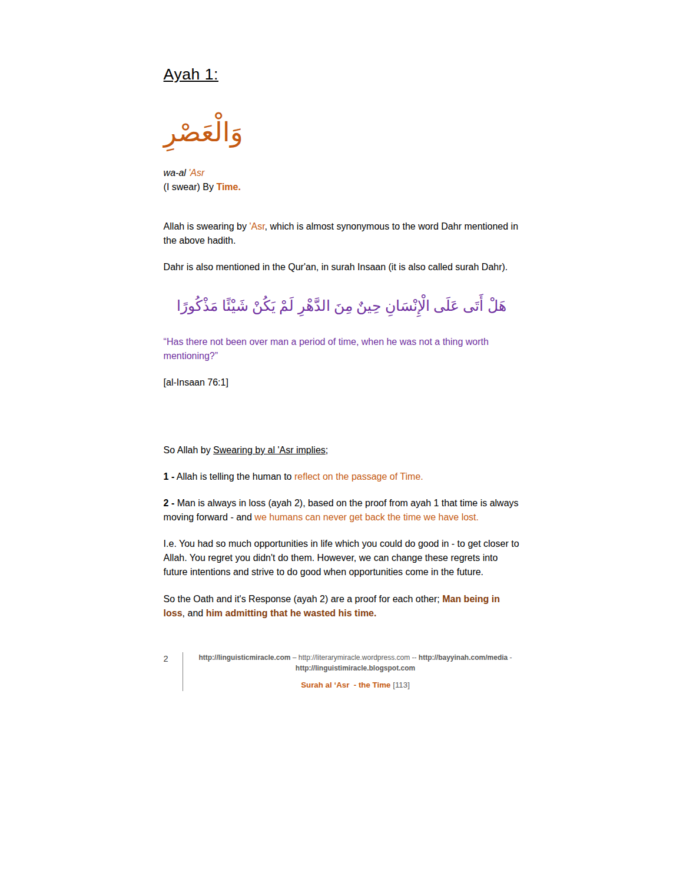Ayah 1:
وَالْعَصْرِ
wa-al 'Asr
(I swear) By Time.
Allah is swearing by 'Asr, which is almost synonymous to the word Dahr mentioned in the above hadith.
Dahr is also mentioned in the Qur'an, in surah Insaan (it is also called surah Dahr).
هَلْ أَتَى عَلَى الْإِنْسَانِ حِينٌ مِنَ الدَّهْرِ لَمْ يَكُنْ شَيْئًا مَذْكُورًا
“Has there not been over man a period of time, when he was not a thing worth mentioning?”
[al-Insaan 76:1]
So Allah by Swearing by al 'Asr implies;
1 - Allah is telling the human to reflect on the passage of Time.
2 - Man is always in loss (ayah 2), based on the proof from ayah 1 that time is always moving forward - and we humans can never get back the time we have lost.
I.e. You had so much opportunities in life which you could do good in - to get closer to Allah. You regret you didn't do them. However, we can change these regrets into future intentions and strive to do good when opportunities come in the future.
So the Oath and it's Response (ayah 2) are a proof for each other; Man being in loss, and him admitting that he wasted his time.
2
http://linguisticmiracle.com – http://literarymiracle.wordpress.com -- http://bayyinah.com/media -
http://linguistimiracle.blogspot.com
Surah al ‘Asr - the Time [113]